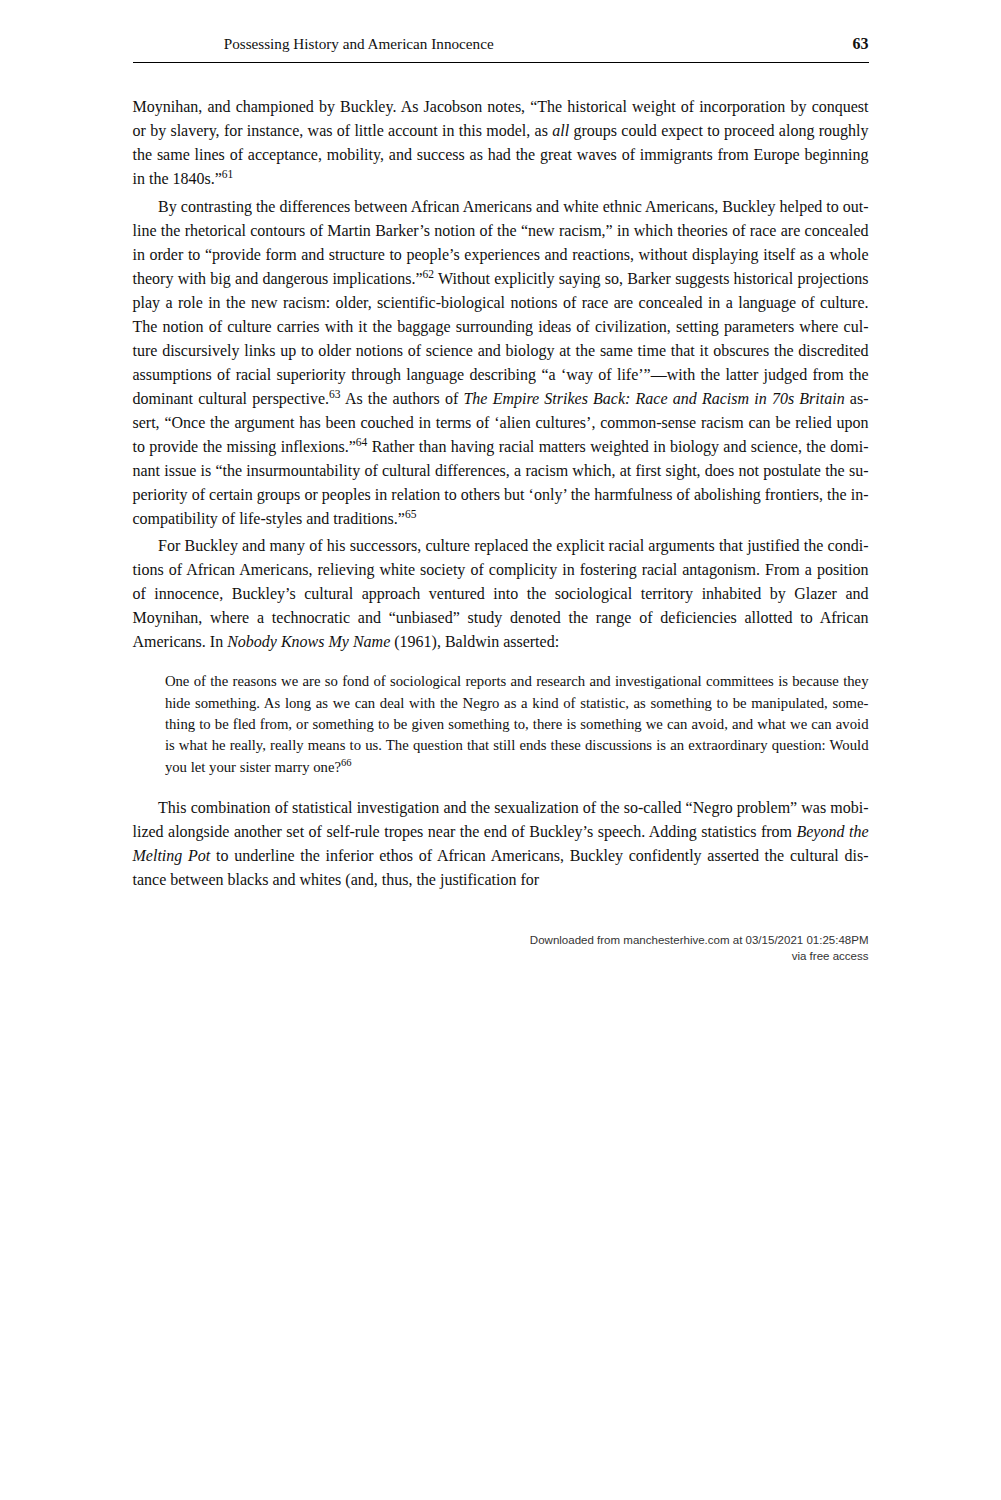Possessing History and American Innocence
63
Moynihan, and championed by Buckley. As Jacobson notes, “The historical weight of incorporation by conquest or by slavery, for instance, was of little account in this model, as all groups could expect to proceed along roughly the same lines of acceptance, mobility, and success as had the great waves of immigrants from Europe beginning in the 1840s.”61
By contrasting the differences between African Americans and white ethnic Americans, Buckley helped to outline the rhetorical contours of Martin Barker’s notion of the “new racism,” in which theories of race are concealed in order to “provide form and structure to people’s experiences and reactions, without displaying itself as a whole theory with big and dangerous implications.”62 Without explicitly saying so, Barker suggests historical projections play a role in the new racism: older, scientific-biological notions of race are concealed in a language of culture. The notion of culture carries with it the baggage surrounding ideas of civilization, setting parameters where culture discursively links up to older notions of science and biology at the same time that it obscures the discredited assumptions of racial superiority through language describing “a ‘way of life’”—with the latter judged from the dominant cultural perspective.63 As the authors of The Empire Strikes Back: Race and Racism in 70s Britain assert, “Once the argument has been couched in terms of ‘alien cultures’, common-sense racism can be relied upon to provide the missing inflexions.”64 Rather than having racial matters weighted in biology and science, the dominant issue is “the insurmountability of cultural differences, a racism which, at first sight, does not postulate the superiority of certain groups or peoples in relation to others but ‘only’ the harmfulness of abolishing frontiers, the incompatibility of life-styles and traditions.”65
For Buckley and many of his successors, culture replaced the explicit racial arguments that justified the conditions of African Americans, relieving white society of complicity in fostering racial antagonism. From a position of innocence, Buckley’s cultural approach ventured into the sociological territory inhabited by Glazer and Moynihan, where a technocratic and “unbiased” study denoted the range of deficiencies allotted to African Americans. In Nobody Knows My Name (1961), Baldwin asserted:
One of the reasons we are so fond of sociological reports and research and investigational committees is because they hide something. As long as we can deal with the Negro as a kind of statistic, as something to be manipulated, something to be fled from, or something to be given something to, there is something we can avoid, and what we can avoid is what he really, really means to us. The question that still ends these discussions is an extraordinary question: Would you let your sister marry one?66
This combination of statistical investigation and the sexualization of the so-called “Negro problem” was mobilized alongside another set of self-rule tropes near the end of Buckley’s speech. Adding statistics from Beyond the Melting Pot to underline the inferior ethos of African Americans, Buckley confidently asserted the cultural distance between blacks and whites (and, thus, the justification for
Downloaded from manchesterhive.com at 03/15/2021 01:25:48PM
via free access